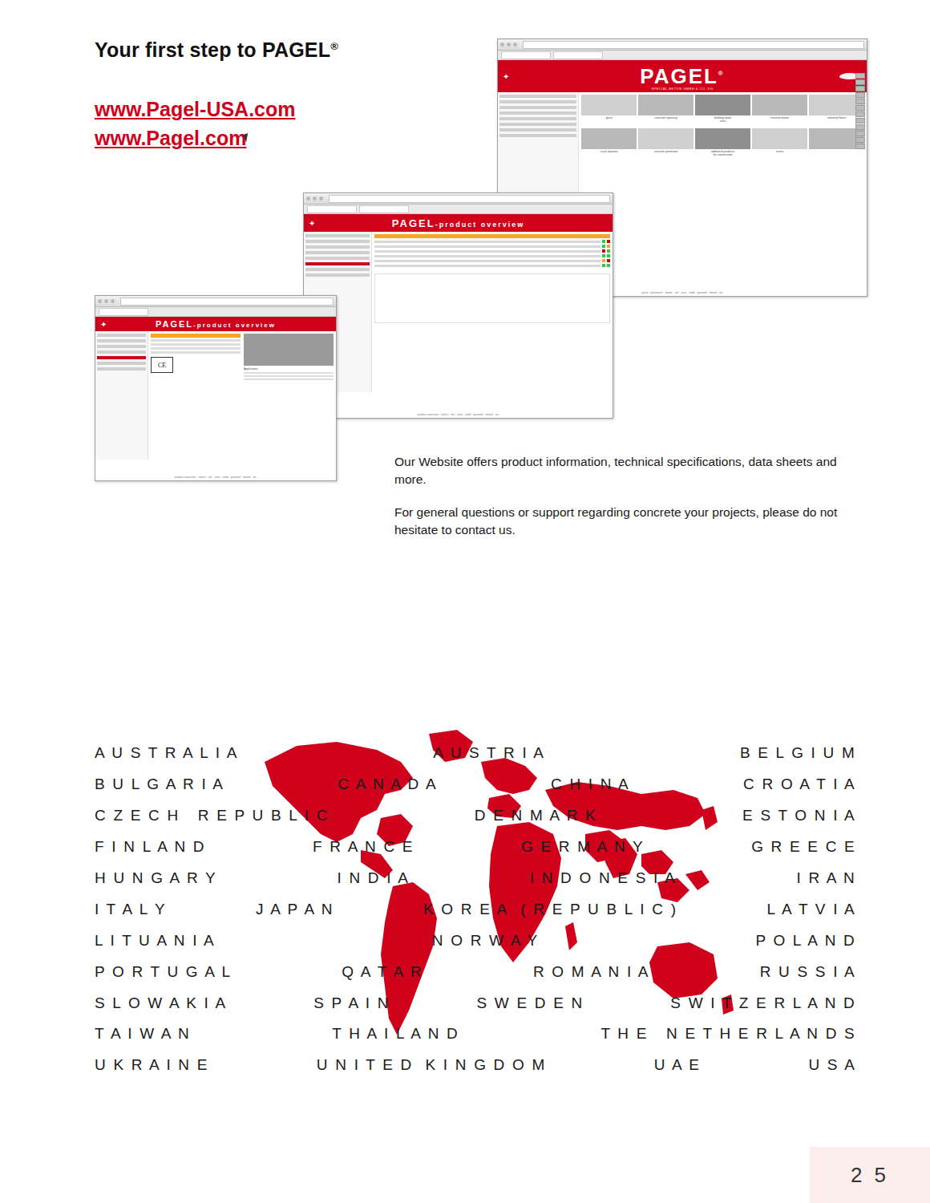Your first step to PAGEL®
www.Pagel-USA.com
www.Pagel.com
✦ PAGEL® SPECIAL BETON GMBH & CO. KG
grout concrete repairing drinking water
area channel mortar industrial floors
crack injection concrete protection additional products
for construction resins
grout · pavement · demo · set · zero · solid · granted · mixed · etc
✦ PAGEL-product overview
product overview · select · set · zero · solid · granted · mixed · etc
✦ PAGEL-product overview
CE
Application:
product overview · select · set · zero · solid · granted · mixed · etc
Our Website offers product information, technical specifications, data sheets and more.
For general questions or support regarding concrete your projects, please do not hesitate to contact us.
A U S T R A L I A A U S T R I A B E L G I U M
B U L G A R I A C A N A D A C H I N A C R O A T I A
C Z E C H R E P U B L I C D E N M A R K E S T O N I A
F I N L A N D F R A N C E G E R M A N Y G R E E C E
H U N G A R Y I N D I A I N D O N E S I A I R A N
I T A L Y J A P A N K O R E A ( R E P U B L I C ) L A T V I A
L I T U A N I A N O R W A Y P O L A N D
P O R T U G A L Q A T A R R O M A N I A R U S S I A
S L O W A K I A S P A I N S W E D E N S W I T Z E R L A N D
T A I W A N T H A I L A N D T H E N E T H E R L A N D S
U K R A I N E U N I T E D K I N G D O M U A E U S A
2 5